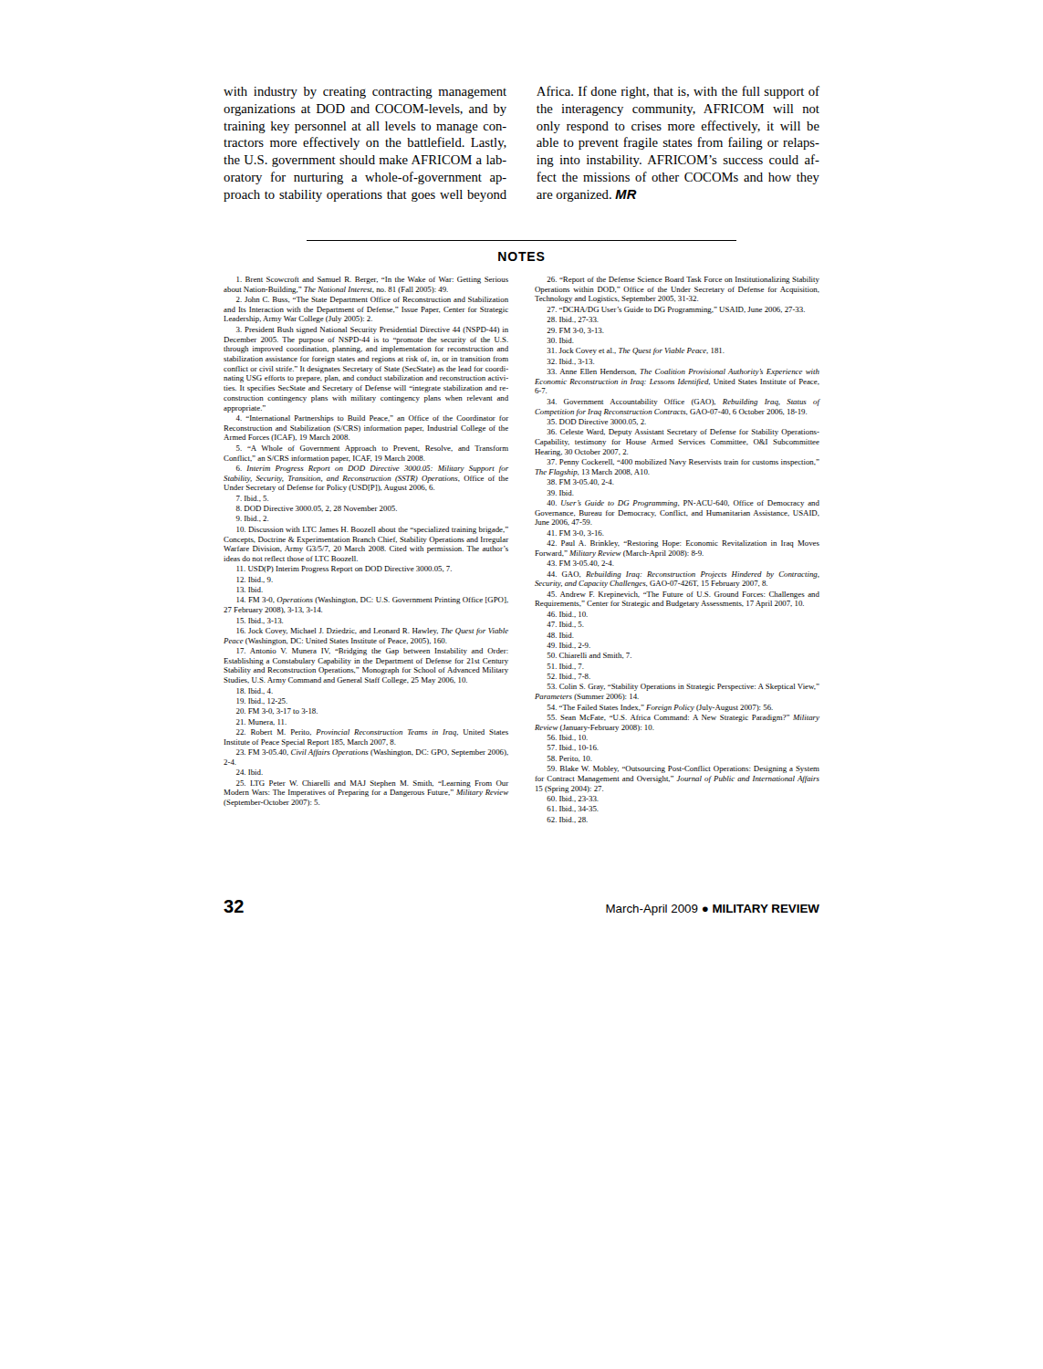with industry by creating contracting management organizations at DOD and COCOM-levels, and by training key personnel at all levels to manage contractors more effectively on the battlefield. Lastly, the U.S. government should make AFRICOM a laboratory for nurturing a whole-of-government approach to stability operations that goes well beyond Africa. If done right, that is, with the full support of the interagency community, AFRICOM will not only respond to crises more effectively, it will be able to prevent fragile states from failing or relapsing into instability. AFRICOM’s success could affect the missions of other COCOMs and how they are organized. MR
NOTES
1. Brent Scowcroft and Samuel R. Berger, “In the Wake of War: Getting Serious about Nation-Building,” The National Interest, no. 81 (Fall 2005): 49.
2. John C. Buss, “The State Department Office of Reconstruction and Stabilization and Its Interaction with the Department of Defense,” Issue Paper, Center for Strategic Leadership, Army War College (July 2005): 2.
3. President Bush signed National Security Presidential Directive 44 (NSPD-44) in December 2005. The purpose of NSPD-44 is to “promote the security of the U.S. through improved coordination, planning, and implementation for reconstruction and stabilization assistance for foreign states and regions at risk of, in, or in transition from conflict or civil strife.” It designates Secretary of State (SecState) as the lead for coordinating USG efforts to prepare, plan, and conduct stabilization and reconstruction activities. It specifies SecState and Secretary of Defense will “integrate stabilization and reconstruction contingency plans with military contingency plans when relevant and appropriate.”
4. “International Partnerships to Build Peace,” an Office of the Coordinator for Reconstruction and Stabilization (S/CRS) information paper, Industrial College of the Armed Forces (ICAF), 19 March 2008.
5. “A Whole of Government Approach to Prevent, Resolve, and Transform Conflict,” an S/CRS information paper, ICAF, 19 March 2008.
6. Interim Progress Report on DOD Directive 3000.05: Military Support for Stability, Security, Transition, and Reconstruction (SSTR) Operations, Office of the Under Secretary of Defense for Policy (USD[P]), August 2006, 6.
7. Ibid., 5.
8. DOD Directive 3000.05, 2, 28 November 2005.
9. Ibid., 2.
10. Discussion with LTC James H. Boozell about the “specialized training brigade,” Concepts, Doctrine & Experimentation Branch Chief, Stability Operations and Irregular Warfare Division, Army G3/5/7, 20 March 2008. Cited with permission. The author’s ideas do not reflect those of LTC Boozell.
11. USD(P) Interim Progress Report on DOD Directive 3000.05, 7.
12. Ibid., 9.
13. Ibid.
14. FM 3-0, Operations (Washington, DC: U.S. Government Printing Office [GPO], 27 February 2008), 3-13, 3-14.
15. Ibid., 3-13.
16. Jock Covey, Michael J. Dziedzic, and Leonard R. Hawley, The Quest for Viable Peace (Washington, DC: United States Institute of Peace, 2005), 160.
17. Antonio V. Munera IV, “Bridging the Gap between Instability and Order: Establishing a Constabulary Capability in the Department of Defense for 21st Century Stability and Reconstruction Operations,” Monograph for School of Advanced Military Studies, U.S. Army Command and General Staff College, 25 May 2006, 10.
18. Ibid., 4.
19. Ibid., 12-25.
20. FM 3-0, 3-17 to 3-18.
21. Munera, 11.
22. Robert M. Perito, Provincial Reconstruction Teams in Iraq, United States Institute of Peace Special Report 185, March 2007, 8.
23. FM 3-05.40, Civil Affairs Operations (Washington, DC: GPO, September 2006), 2-4.
24. Ibid.
25. LTG Peter W. Chiarelli and MAJ Stephen M. Smith, “Learning From Our Modern Wars: The Imperatives of Preparing for a Dangerous Future,” Military Review (September-October 2007): 5.
26. “Report of the Defense Science Board Task Force on Institutionalizing Stability Operations within DOD,” Office of the Under Secretary of Defense for Acquisition, Technology and Logistics, September 2005, 31-32.
27. “DCHA/DG User’s Guide to DG Programming,” USAID, June 2006, 27-33.
28. Ibid., 27-33.
29. FM 3-0, 3-13.
30. Ibid.
31. Jock Covey et al., The Quest for Viable Peace, 181.
32. Ibid., 3-13.
33. Anne Ellen Henderson, The Coalition Provisional Authority’s Experience with Economic Reconstruction in Iraq: Lessons Identified, United States Institute of Peace, 6-7.
34. Government Accountability Office (GAO), Rebuilding Iraq, Status of Competition for Iraq Reconstruction Contracts, GAO-07-40, 6 October 2006, 18-19.
35. DOD Directive 3000.05, 2.
36. Celeste Ward, Deputy Assistant Secretary of Defense for Stability Operations-Capability, testimony for House Armed Services Committee, O&I Subcommittee Hearing, 30 October 2007, 2.
37. Penny Cockerell, “400 mobilized Navy Reservists train for customs inspection,” The Flagship, 13 March 2008, A10.
38. FM 3-05.40, 2-4.
39. Ibid.
40. User’s Guide to DG Programming, PN-ACU-640, Office of Democracy and Governance, Bureau for Democracy, Conflict, and Humanitarian Assistance, USAID, June 2006, 47-59.
41. FM 3-0, 3-16.
42. Paul A. Brinkley, “Restoring Hope: Economic Revitalization in Iraq Moves Forward,” Military Review (March-April 2008): 8-9.
43. FM 3-05.40, 2-4.
44. GAO, Rebuilding Iraq: Reconstruction Projects Hindered by Contracting, Security, and Capacity Challenges, GAO-07-426T, 15 February 2007, 8.
45. Andrew F. Krepinevich, “The Future of U.S. Ground Forces: Challenges and Requirements,” Center for Strategic and Budgetary Assessments, 17 April 2007, 10.
46. Ibid., 10.
47. Ibid., 5.
48. Ibid.
49. Ibid., 2-9.
50. Chiarelli and Smith, 7.
51. Ibid., 7.
52. Ibid., 7-8.
53. Colin S. Gray, “Stability Operations in Strategic Perspective: A Skeptical View,” Parameters (Summer 2006): 14.
54. “The Failed States Index,” Foreign Policy (July-August 2007): 56.
55. Sean McFate, “U.S. Africa Command: A New Strategic Paradigm?” Military Review (January-February 2008): 10.
56. Ibid., 10.
57. Ibid., 10-16.
58. Perito, 10.
59. Blake W. Mobley, “Outsourcing Post-Conflict Operations: Designing a System for Contract Management and Oversight,” Journal of Public and International Affairs 15 (Spring 2004): 27.
60. Ibid., 23-33.
61. Ibid., 34-35.
62. Ibid., 28.
32
March-April 2009 ● MILITARY REVIEW